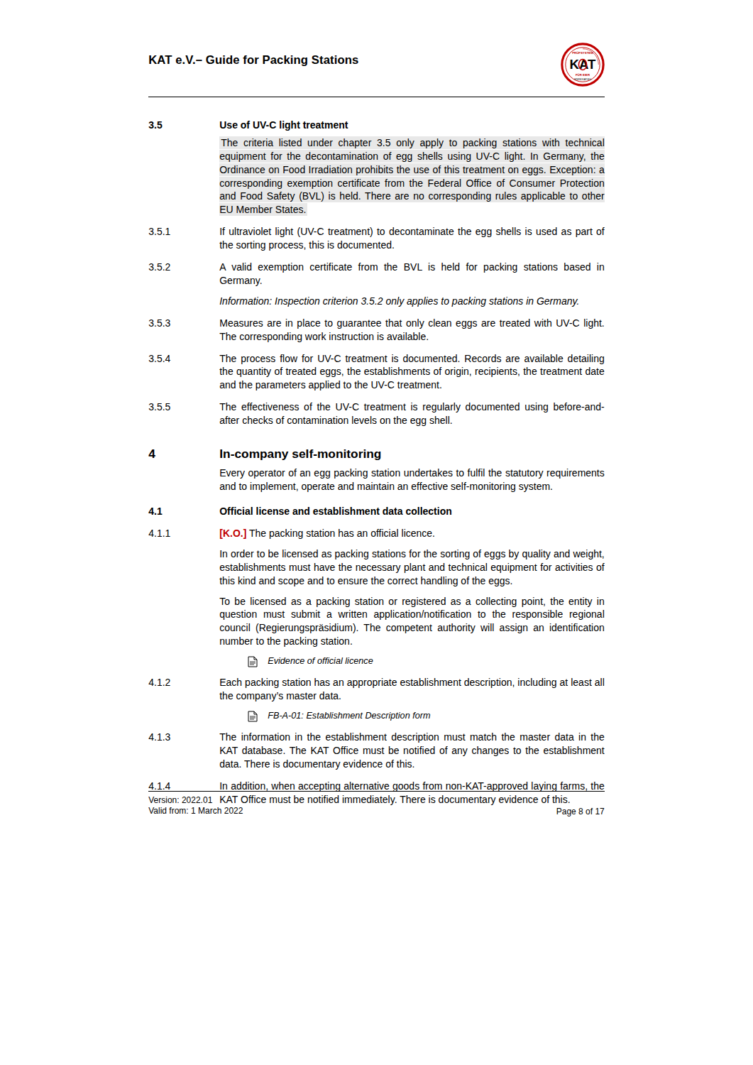KAT e.V.– Guide for Packing Stations
PRÜFSYSTEM KAT FÜR EIER WWW.KAT.EU
3.5
Use of UV-C light treatment
The criteria listed under chapter 3.5 only apply to packing stations with technical equipment for the decontamination of egg shells using UV-C light. In Germany, the Ordinance on Food Irradiation prohibits the use of this treatment on eggs. Exception: a corresponding exemption certificate from the Federal Office of Consumer Protection and Food Safety (BVL) is held. There are no corresponding rules applicable to other EU Member States.
3.5.1
If ultraviolet light (UV-C treatment) to decontaminate the egg shells is used as part of the sorting process, this is documented.
3.5.2
A valid exemption certificate from the BVL is held for packing stations based in Germany.
Information: Inspection criterion 3.5.2 only applies to packing stations in Germany.
3.5.3
Measures are in place to guarantee that only clean eggs are treated with UV-C light. The corresponding work instruction is available.
3.5.4
The process flow for UV-C treatment is documented. Records are available detailing the quantity of treated eggs, the establishments of origin, recipients, the treatment date and the parameters applied to the UV-C treatment.
3.5.5
The effectiveness of the UV-C treatment is regularly documented using before-and-after checks of contamination levels on the egg shell.
4
In-company self-monitoring
Every operator of an egg packing station undertakes to fulfil the statutory requirements and to implement, operate and maintain an effective self-monitoring system.
4.1
Official license and establishment data collection
4.1.1
[K.O.] The packing station has an official licence.
In order to be licensed as packing stations for the sorting of eggs by quality and weight, establishments must have the necessary plant and technical equipment for activities of this kind and scope and to ensure the correct handling of the eggs.
To be licensed as a packing station or registered as a collecting point, the entity in question must submit a written application/notification to the responsible regional council (Regierungspräsidium). The competent authority will assign an identification number to the packing station.
Evidence of official licence
4.1.2
Each packing station has an appropriate establishment description, including at least all the company’s master data.
FB-A-01: Establishment Description form
4.1.3
The information in the establishment description must match the master data in the KAT database. The KAT Office must be notified of any changes to the establishment data. There is documentary evidence of this.
4.1.4
In addition, when accepting alternative goods from non-KAT-approved laying farms, the KAT Office must be notified immediately. There is documentary evidence of this.
Version: 2022.01
Valid from: 1 March 2022
Page 8 of 17